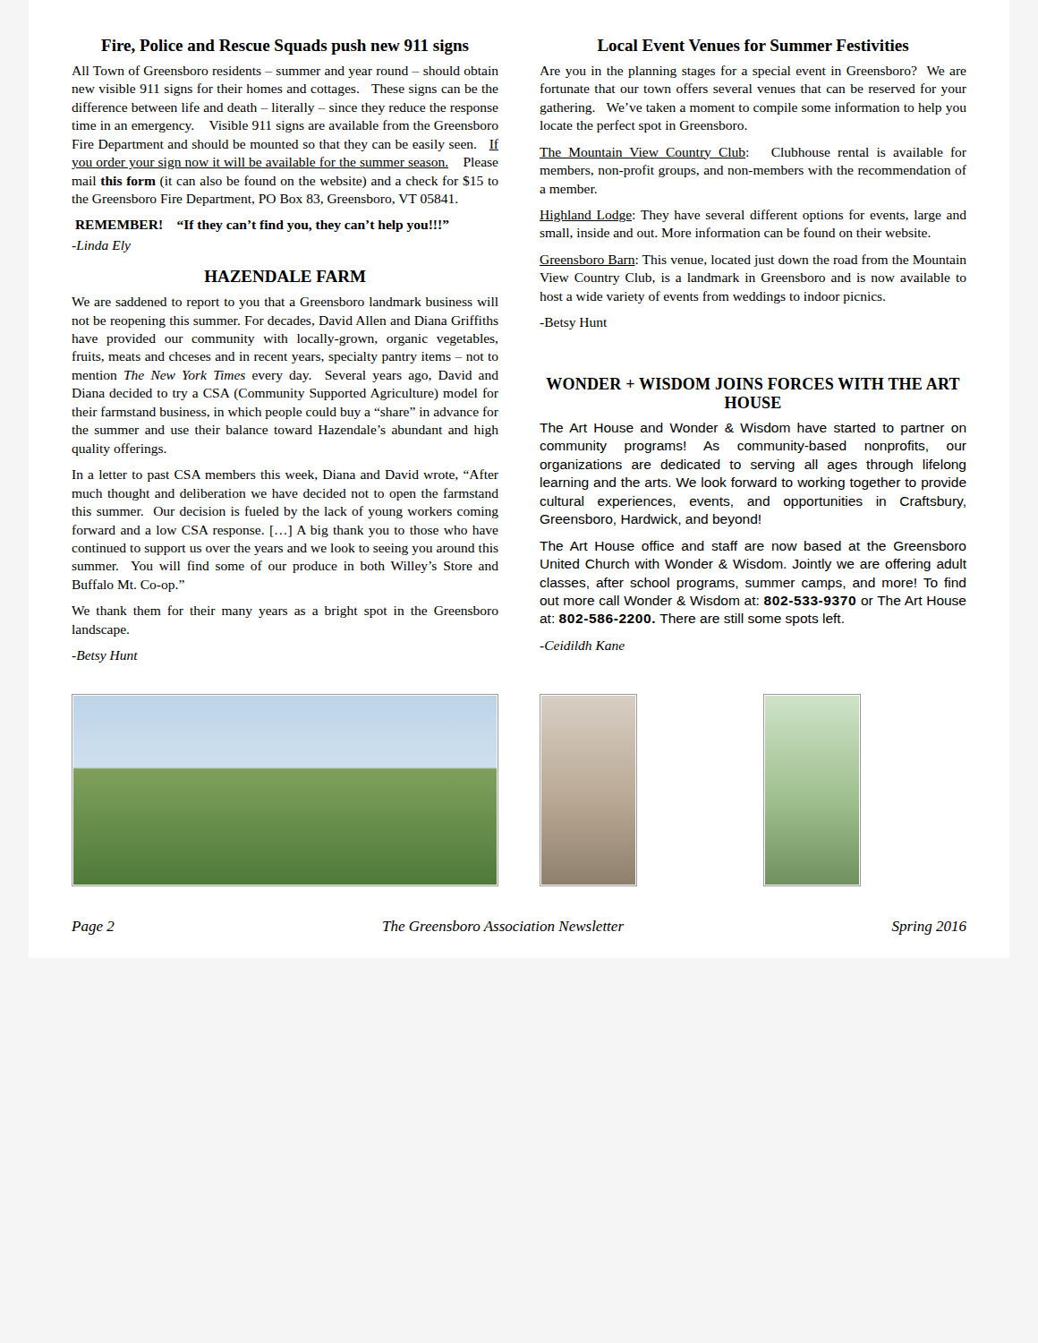Fire, Police and Rescue Squads push new 911 signs
All Town of Greensboro residents – summer and year round – should obtain new visible 911 signs for their homes and cottages. These signs can be the difference between life and death – literally – since they reduce the response time in an emergency. Visible 911 signs are available from the Greensboro Fire Department and should be mounted so that they can be easily seen. If you order your sign now it will be available for the summer season. Please mail this form (it can also be found on the website) and a check for $15 to the Greensboro Fire Department, PO Box 83, Greensboro, VT 05841.
REMEMBER! “If they can’t find you, they can’t help you!!!”
-Linda Ely
HAZENDALE FARM
We are saddened to report to you that a Greensboro landmark business will not be reopening this summer. For decades, David Allen and Diana Griffiths have provided our community with locally-grown, organic vegetables, fruits, meats and chceses and in recent years, specialty pantry items – not to mention The New York Times every day. Several years ago, David and Diana decided to try a CSA (Community Supported Agriculture) model for their farmstand business, in which people could buy a “share” in advance for the summer and use their balance toward Hazendale’s abundant and high quality offerings.
In a letter to past CSA members this week, Diana and David wrote, “After much thought and deliberation we have decided not to open the farmstand this summer. Our decision is fueled by the lack of young workers coming forward and a low CSA response. […] A big thank you to those who have continued to support us over the years and we look to seeing you around this summer. You will find some of our produce in both Willey’s Store and Buffalo Mt. Co-op.”
We thank them for their many years as a bright spot in the Greensboro landscape.
-Betsy Hunt
Local Event Venues for Summer Festivities
Are you in the planning stages for a special event in Greensboro? We are fortunate that our town offers several venues that can be reserved for your gathering. We’ve taken a moment to compile some information to help you locate the perfect spot in Greensboro.
The Mountain View Country Club: Clubhouse rental is available for members, non-profit groups, and non-members with the recommendation of a member.
Highland Lodge: They have several different options for events, large and small, inside and out. More information can be found on their website.
Greensboro Barn: This venue, located just down the road from the Mountain View Country Club, is a landmark in Greensboro and is now available to host a wide variety of events from weddings to indoor picnics.
-Betsy Hunt
WONDER + WISDOM JOINS FORCES WITH THE ART HOUSE
The Art House and Wonder & Wisdom have started to partner on community programs! As community-based nonprofits, our organizations are dedicated to serving all ages through lifelong learning and the arts. We look forward to working together to provide cultural experiences, events, and opportunities in Craftsbury, Greensboro, Hardwick, and beyond!
The Art House office and staff are now based at the Greensboro United Church with Wonder & Wisdom. Jointly we are offering adult classes, after school programs, summer camps, and more! To find out more call Wonder & Wisdom at: 802-533-9370 or The Art House at: 802-586-2200. There are still some spots left.
-Ceidildh Kane
Page 2 The Greensboro Association Newsletter Spring 2016